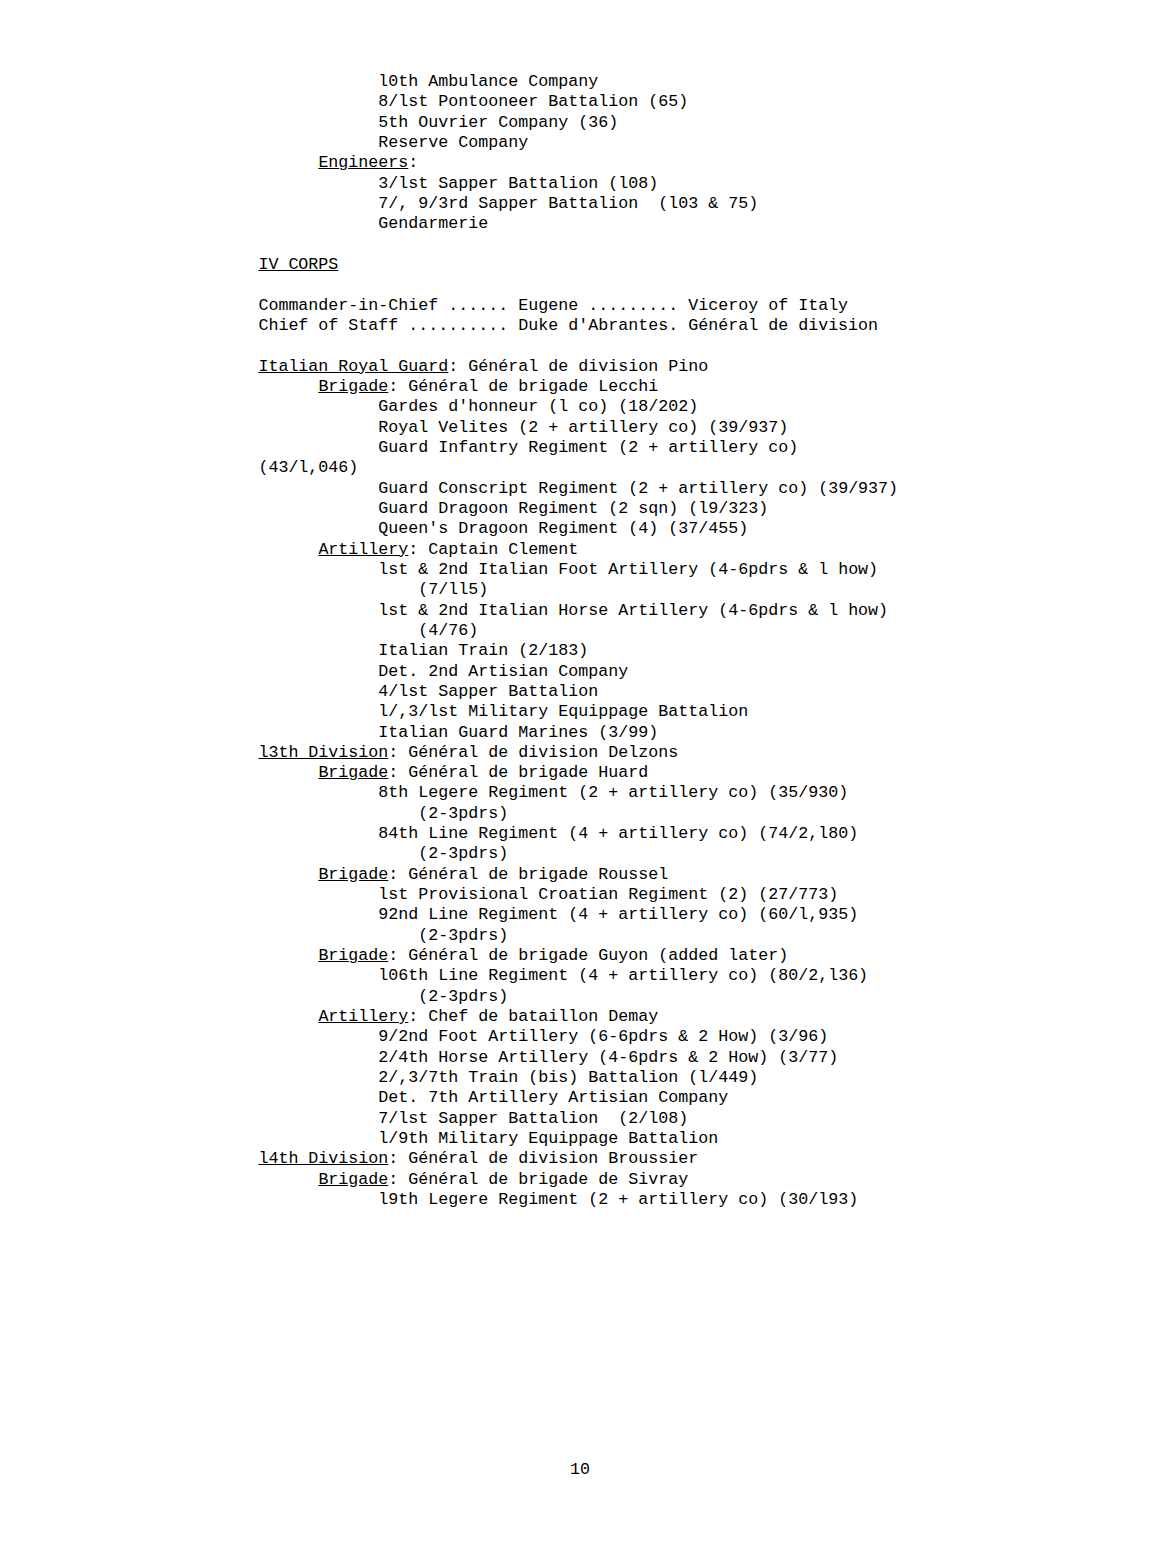l0th Ambulance Company
            8/lst Pontooneer Battalion (65)
            5th Ouvrier Company (36)
            Reserve Company
      Engineers:
            3/lst Sapper Battalion (l08)
            7/, 9/3rd Sapper Battalion  (l03 & 75)
            Gendarmerie

IV CORPS

Commander-in-Chief ...... Eugene ......... Viceroy of Italy
Chief of Staff .......... Duke d'Abrantes. Général de division

Italian Royal Guard: Général de division Pino
      Brigade: Général de brigade Lecchi
            Gardes d'honneur (l co) (18/202)
            Royal Velites (2 + artillery co) (39/937)
            Guard Infantry Regiment (2 + artillery co) (43/l,046)
            Guard Conscript Regiment (2 + artillery co) (39/937)
            Guard Dragoon Regiment (2 sqn) (l9/323)
            Queen's Dragoon Regiment (4) (37/455)
      Artillery: Captain Clement
            lst & 2nd Italian Foot Artillery (4-6pdrs & l how)
                (7/ll5)
            lst & 2nd Italian Horse Artillery (4-6pdrs & l how)
                (4/76)
            Italian Train (2/183)
            Det. 2nd Artisian Company
            4/lst Sapper Battalion
            l/,3/lst Military Equippage Battalion
            Italian Guard Marines (3/99)
l3th Division: Général de division Delzons
      Brigade: Général de brigade Huard
            8th Legere Regiment (2 + artillery co) (35/930)
                (2-3pdrs)
            84th Line Regiment (4 + artillery co) (74/2,l80)
                (2-3pdrs)
      Brigade: Général de brigade Roussel
            lst Provisional Croatian Regiment (2) (27/773)
            92nd Line Regiment (4 + artillery co) (60/l,935)
                (2-3pdrs)
      Brigade: Général de brigade Guyon (added later)
            l06th Line Regiment (4 + artillery co) (80/2,l36)
                (2-3pdrs)
      Artillery: Chef de bataillon Demay
            9/2nd Foot Artillery (6-6pdrs & 2 How) (3/96)
            2/4th Horse Artillery (4-6pdrs & 2 How) (3/77)
            2/,3/7th Train (bis) Battalion (l/449)
            Det. 7th Artillery Artisian Company
            7/lst Sapper Battalion  (2/l08)
            l/9th Military Equippage Battalion
l4th Division: Général de division Broussier
      Brigade: Général de brigade de Sivray
            l9th Legere Regiment (2 + artillery co) (30/l93)
10